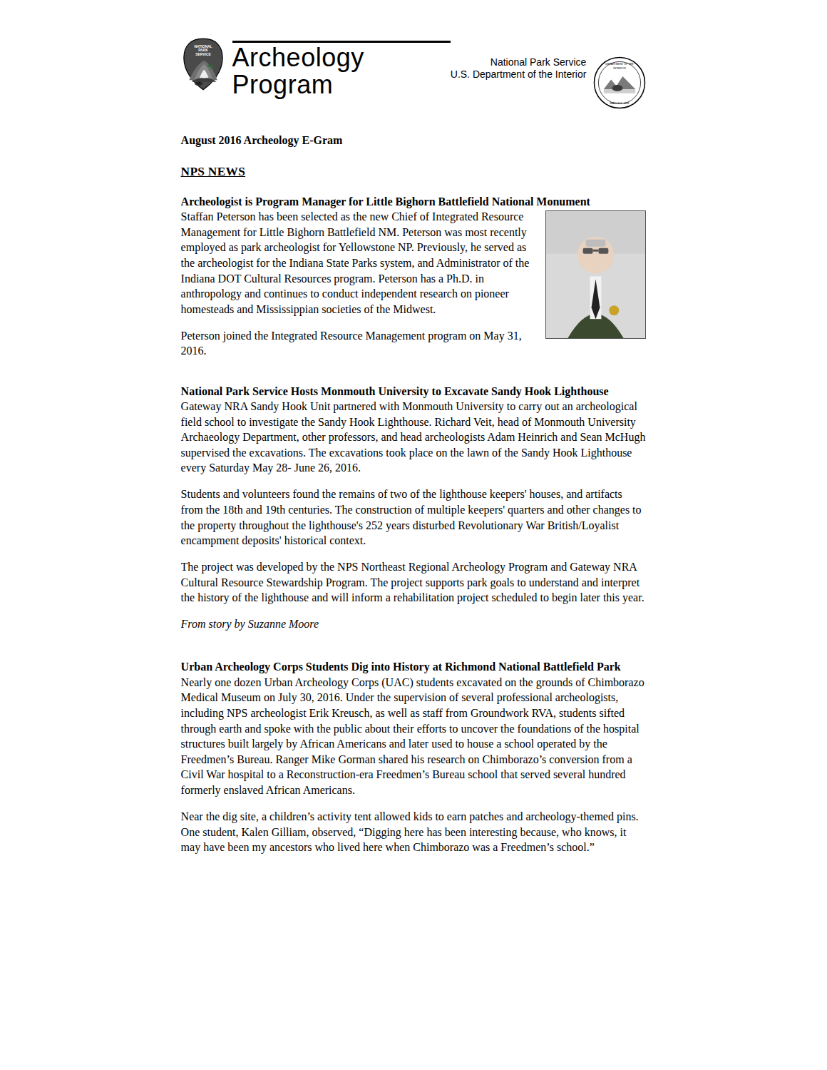NATIONAL PARK SERVICE
Archeology Program
National Park Service
U.S. Department of the Interior
DEPARTMENT OF THE MARCH 3, 1849 INTERIOR
August 2016 Archeology E-Gram
NPS NEWS
Archeologist is Program Manager for Little Bighorn Battlefield National Monument
Staffan Peterson has been selected as the new Chief of Integrated Resource Management for Little Bighorn Battlefield NM. Peterson was most recently employed as park archeologist for Yellowstone NP. Previously, he served as the archeologist for the Indiana State Parks system, and Administrator of the Indiana DOT Cultural Resources program. Peterson has a Ph.D. in anthropology and continues to conduct independent research on pioneer homesteads and Mississippian societies of the Midwest.
Peterson joined the Integrated Resource Management program on May 31, 2016.
National Park Service Hosts Monmouth University to Excavate Sandy Hook Lighthouse
Gateway NRA Sandy Hook Unit partnered with Monmouth University to carry out an archeological field school to investigate the Sandy Hook Lighthouse. Richard Veit, head of Monmouth University Archaeology Department, other professors, and head archeologists Adam Heinrich and Sean McHugh supervised the excavations. The excavations took place on the lawn of the Sandy Hook Lighthouse every Saturday May 28- June 26, 2016.
Students and volunteers found the remains of two of the lighthouse keepers' houses, and artifacts from the 18th and 19th centuries. The construction of multiple keepers' quarters and other changes to the property throughout the lighthouse's 252 years disturbed Revolutionary War British/Loyalist encampment deposits' historical context.
The project was developed by the NPS Northeast Regional Archeology Program and Gateway NRA Cultural Resource Stewardship Program. The project supports park goals to understand and interpret the history of the lighthouse and will inform a rehabilitation project scheduled to begin later this year.
From story by Suzanne Moore
Urban Archeology Corps Students Dig into History at Richmond National Battlefield Park
Nearly one dozen Urban Archeology Corps (UAC) students excavated on the grounds of Chimborazo Medical Museum on July 30, 2016. Under the supervision of several professional archeologists, including NPS archeologist Erik Kreusch, as well as staff from Groundwork RVA, students sifted through earth and spoke with the public about their efforts to uncover the foundations of the hospital structures built largely by African Americans and later used to house a school operated by the Freedmen’s Bureau. Ranger Mike Gorman shared his research on Chimborazo’s conversion from a Civil War hospital to a Reconstruction-era Freedmen’s Bureau school that served several hundred formerly enslaved African Americans.
Near the dig site, a children’s activity tent allowed kids to earn patches and archeology-themed pins. One student, Kalen Gilliam, observed, “Digging here has been interesting because, who knows, it may have been my ancestors who lived here when Chimborazo was a Freedmen’s school.”